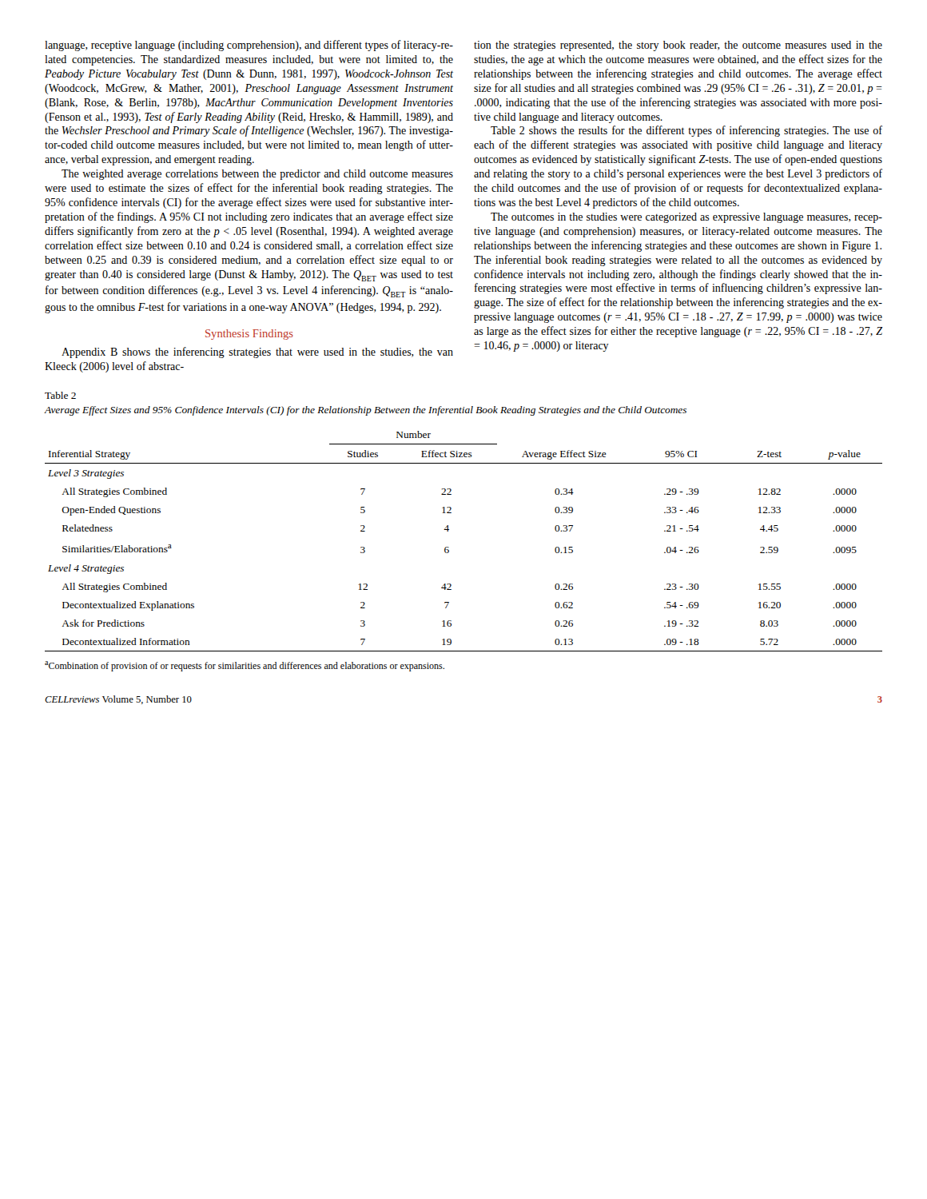language, receptive language (including comprehension), and different types of literacy-related competencies. The standardized measures included, but were not limited to, the Peabody Picture Vocabulary Test (Dunn & Dunn, 1981, 1997), Woodcock-Johnson Test (Woodcock, McGrew, & Mather, 2001), Preschool Language Assessment Instrument (Blank, Rose, & Berlin, 1978b), MacArthur Communication Development Inventories (Fenson et al., 1993), Test of Early Reading Ability (Reid, Hresko, & Hammill, 1989), and the Wechsler Preschool and Primary Scale of Intelligence (Wechsler, 1967). The investigator-coded child outcome measures included, but were not limited to, mean length of utterance, verbal expression, and emergent reading.
The weighted average correlations between the predictor and child outcome measures were used to estimate the sizes of effect for the inferential book reading strategies. The 95% confidence intervals (CI) for the average effect sizes were used for substantive interpretation of the findings. A 95% CI not including zero indicates that an average effect size differs significantly from zero at the p < .05 level (Rosenthal, 1994). A weighted average correlation effect size between 0.10 and 0.24 is considered small, a correlation effect size between 0.25 and 0.39 is considered medium, and a correlation effect size equal to or greater than 0.40 is considered large (Dunst & Hamby, 2012). The QBET was used to test for between condition differences (e.g., Level 3 vs. Level 4 inferencing). QBET is “analogous to the omnibus F-test for variations in a one-way ANOVA” (Hedges, 1994, p. 292).
Synthesis Findings
Appendix B shows the inferencing strategies that were used in the studies, the van Kleeck (2006) level of abstrac-
tion the strategies represented, the story book reader, the outcome measures used in the studies, the age at which the outcome measures were obtained, and the effect sizes for the relationships between the inferencing strategies and child outcomes. The average effect size for all studies and all strategies combined was .29 (95% CI = .26 - .31), Z = 20.01, p = .0000, indicating that the use of the inferencing strategies was associated with more positive child language and literacy outcomes.
Table 2 shows the results for the different types of inferencing strategies. The use of each of the different strategies was associated with positive child language and literacy outcomes as evidenced by statistically significant Z-tests. The use of open-ended questions and relating the story to a child’s personal experiences were the best Level 3 predictors of the child outcomes and the use of provision of or requests for decontextualized explanations was the best Level 4 predictors of the child outcomes.
The outcomes in the studies were categorized as expressive language measures, receptive language (and comprehension) measures, or literacy-related outcome measures. The relationships between the inferencing strategies and these outcomes are shown in Figure 1. The inferential book reading strategies were related to all the outcomes as evidenced by confidence intervals not including zero, although the findings clearly showed that the inferencing strategies were most effective in terms of influencing children’s expressive language. The size of effect for the relationship between the inferencing strategies and the expressive language outcomes (r = .41, 95% CI = .18 - .27, Z = 17.99, p = .0000) was twice as large as the effect sizes for either the receptive language (r = .22, 95% CI = .18 - .27, Z = 10.46, p = .0000) or literacy
Table 2
Average Effect Sizes and 95% Confidence Intervals (CI) for the Relationship Between the Inferential Book Reading Strategies and the Child Outcomes
| | Number | | | | |
| --- | --- | --- | --- | --- | --- |
| Inferential Strategy | Studies | Effect Sizes | Average Effect Size | 95% CI | Z-test | p -value |
| Level 3 Strategies |
| All Strategies Combined | 7 | 22 | 0.34 | .29 - .39 | 12.82 | .0000 |
| Open-Ended Questions | 5 | 12 | 0.39 | .33 - .46 | 12.33 | .0000 |
| Relatedness | 2 | 4 | 0.37 | .21 - .54 | 4.45 | .0000 |
| Similarities/Elaborations a | 3 | 6 | 0.15 | .04 - .26 | 2.59 | .0095 |
| Level 4 Strategies |
| All Strategies Combined | 12 | 42 | 0.26 | .23 - .30 | 15.55 | .0000 |
| Decontextualized Explanations | 2 | 7 | 0.62 | .54 - .69 | 16.20 | .0000 |
| Ask for Predictions | 3 | 16 | 0.26 | .19 - .32 | 8.03 | .0000 |
| Decontextualized Information | 7 | 19 | 0.13 | .09 - .18 | 5.72 | .0000 |
aCombination of provision of or requests for similarities and differences and elaborations or expansions.
CELLreviews Volume 5, Number 10
3